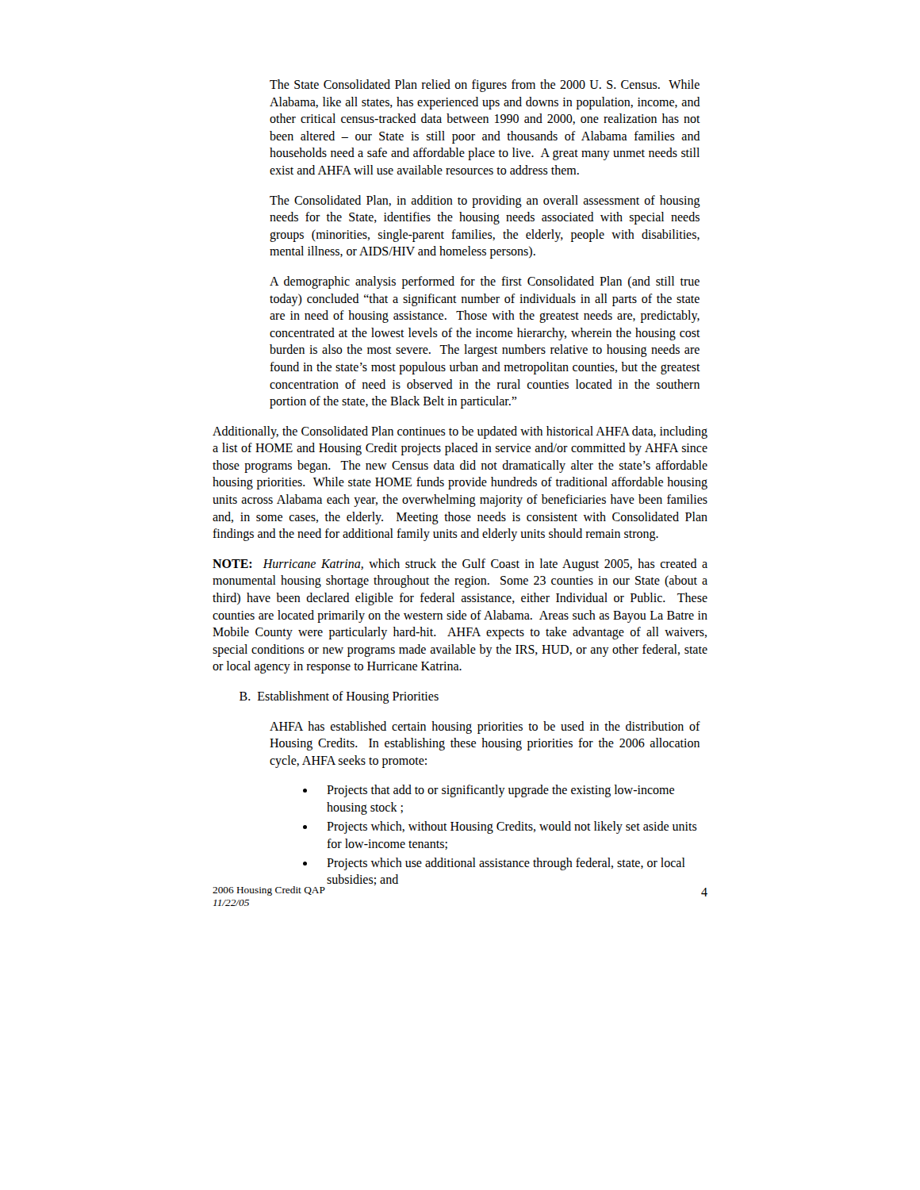The State Consolidated Plan relied on figures from the 2000 U. S. Census. While Alabama, like all states, has experienced ups and downs in population, income, and other critical census-tracked data between 1990 and 2000, one realization has not been altered – our State is still poor and thousands of Alabama families and households need a safe and affordable place to live. A great many unmet needs still exist and AHFA will use available resources to address them.
The Consolidated Plan, in addition to providing an overall assessment of housing needs for the State, identifies the housing needs associated with special needs groups (minorities, single-parent families, the elderly, people with disabilities, mental illness, or AIDS/HIV and homeless persons).
A demographic analysis performed for the first Consolidated Plan (and still true today) concluded “that a significant number of individuals in all parts of the state are in need of housing assistance. Those with the greatest needs are, predictably, concentrated at the lowest levels of the income hierarchy, wherein the housing cost burden is also the most severe. The largest numbers relative to housing needs are found in the state’s most populous urban and metropolitan counties, but the greatest concentration of need is observed in the rural counties located in the southern portion of the state, the Black Belt in particular.”
Additionally, the Consolidated Plan continues to be updated with historical AHFA data, including a list of HOME and Housing Credit projects placed in service and/or committed by AHFA since those programs began. The new Census data did not dramatically alter the state’s affordable housing priorities. While state HOME funds provide hundreds of traditional affordable housing units across Alabama each year, the overwhelming majority of beneficiaries have been families and, in some cases, the elderly. Meeting those needs is consistent with Consolidated Plan findings and the need for additional family units and elderly units should remain strong.
NOTE: Hurricane Katrina, which struck the Gulf Coast in late August 2005, has created a monumental housing shortage throughout the region. Some 23 counties in our State (about a third) have been declared eligible for federal assistance, either Individual or Public. These counties are located primarily on the western side of Alabama. Areas such as Bayou La Batre in Mobile County were particularly hard-hit. AHFA expects to take advantage of all waivers, special conditions or new programs made available by the IRS, HUD, or any other federal, state or local agency in response to Hurricane Katrina.
B. Establishment of Housing Priorities
AHFA has established certain housing priorities to be used in the distribution of Housing Credits. In establishing these housing priorities for the 2006 allocation cycle, AHFA seeks to promote:
Projects that add to or significantly upgrade the existing low-income housing stock ;
Projects which, without Housing Credits, would not likely set aside units for low-income tenants;
Projects which use additional assistance through federal, state, or local subsidies; and
2006 Housing Credit QAP
11/22/05
4